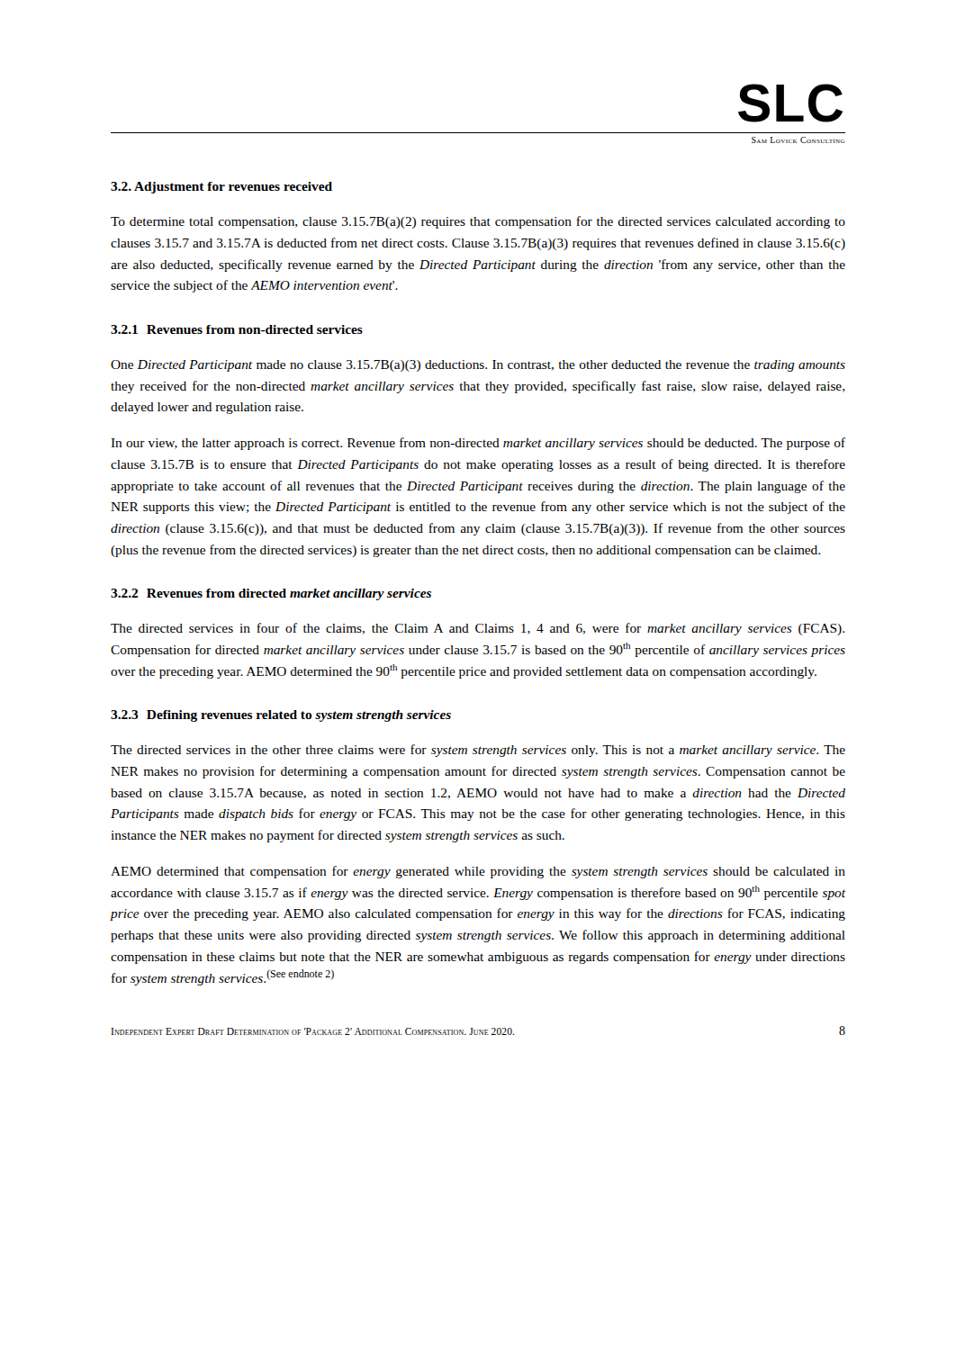SLC
Sam Lovick Consulting
3.2. Adjustment for revenues received
To determine total compensation, clause 3.15.7B(a)(2) requires that compensation for the directed services calculated according to clauses 3.15.7 and 3.15.7A is deducted from net direct costs. Clause 3.15.7B(a)(3) requires that revenues defined in clause 3.15.6(c) are also deducted, specifically revenue earned by the Directed Participant during the direction 'from any service, other than the service the subject of the AEMO intervention event'.
3.2.1 Revenues from non-directed services
One Directed Participant made no clause 3.15.7B(a)(3) deductions. In contrast, the other deducted the revenue the trading amounts they received for the non-directed market ancillary services that they provided, specifically fast raise, slow raise, delayed raise, delayed lower and regulation raise.
In our view, the latter approach is correct. Revenue from non-directed market ancillary services should be deducted. The purpose of clause 3.15.7B is to ensure that Directed Participants do not make operating losses as a result of being directed. It is therefore appropriate to take account of all revenues that the Directed Participant receives during the direction. The plain language of the NER supports this view; the Directed Participant is entitled to the revenue from any other service which is not the subject of the direction (clause 3.15.6(c)), and that must be deducted from any claim (clause 3.15.7B(a)(3)). If revenue from the other sources (plus the revenue from the directed services) is greater than the net direct costs, then no additional compensation can be claimed.
3.2.2 Revenues from directed market ancillary services
The directed services in four of the claims, the Claim A and Claims 1, 4 and 6, were for market ancillary services (FCAS). Compensation for directed market ancillary services under clause 3.15.7 is based on the 90th percentile of ancillary services prices over the preceding year. AEMO determined the 90th percentile price and provided settlement data on compensation accordingly.
3.2.3 Defining revenues related to system strength services
The directed services in the other three claims were for system strength services only. This is not a market ancillary service. The NER makes no provision for determining a compensation amount for directed system strength services. Compensation cannot be based on clause 3.15.7A because, as noted in section 1.2, AEMO would not have had to make a direction had the Directed Participants made dispatch bids for energy or FCAS. This may not be the case for other generating technologies. Hence, in this instance the NER makes no payment for directed system strength services as such.
AEMO determined that compensation for energy generated while providing the system strength services should be calculated in accordance with clause 3.15.7 as if energy was the directed service. Energy compensation is therefore based on 90th percentile spot price over the preceding year. AEMO also calculated compensation for energy in this way for the directions for FCAS, indicating perhaps that these units were also providing directed system strength services. We follow this approach in determining additional compensation in these claims but note that the NER are somewhat ambiguous as regards compensation for energy under directions for system strength services.(See endnote 2)
Independent Expert Draft Determination of 'Package 2' Additional Compensation. June 2020. 8